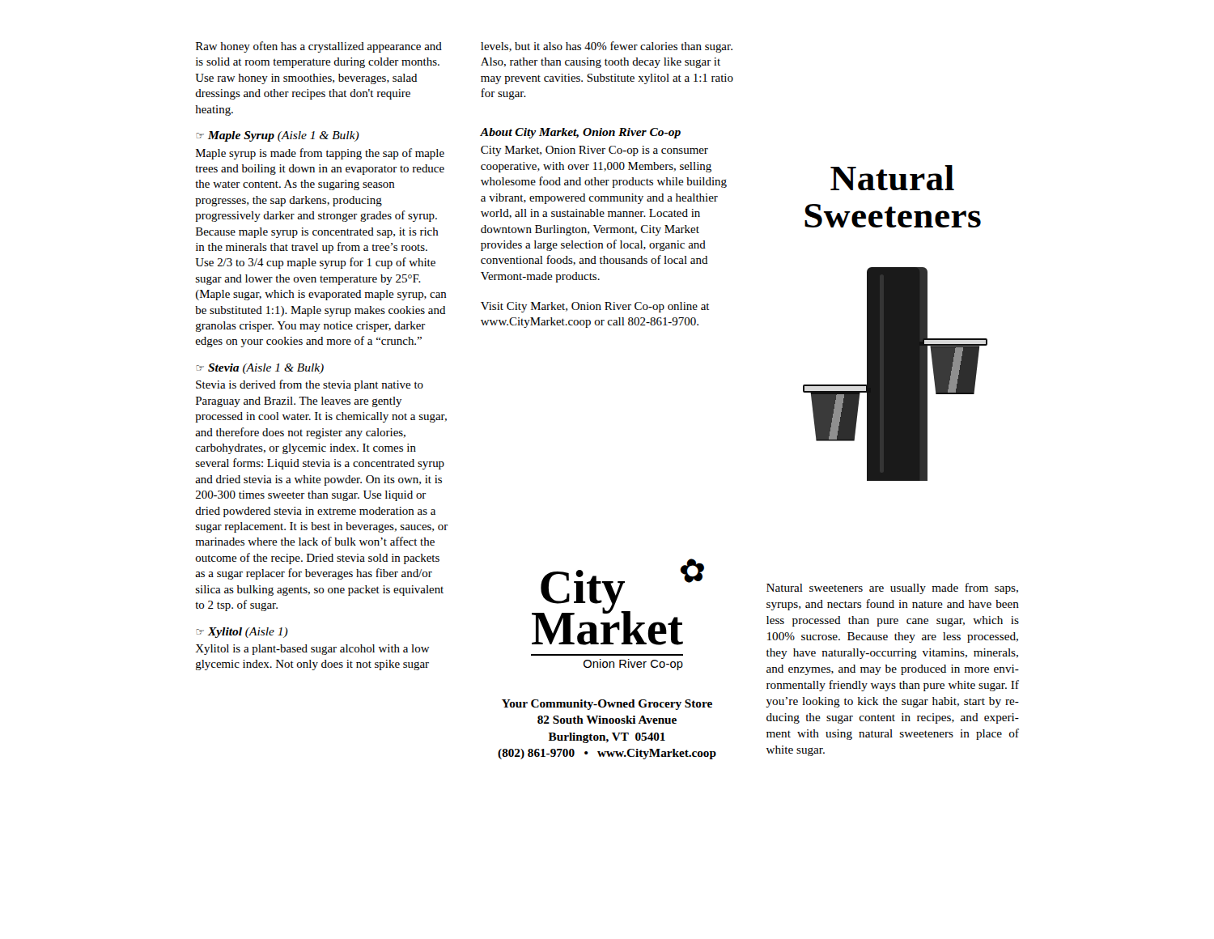Raw honey often has a crystallized appearance and is solid at room temperature during colder months. Use raw honey in smoothies, beverages, salad dressings and other recipes that don't require heating.
☜Maple Syrup (Aisle 1 & Bulk)
Maple syrup is made from tapping the sap of maple trees and boiling it down in an evaporator to reduce the water content. As the sugaring season progresses, the sap darkens, producing progressively darker and stronger grades of syrup. Because maple syrup is concentrated sap, it is rich in the minerals that travel up from a tree’s roots. Use 2/3 to 3/4 cup maple syrup for 1 cup of white sugar and lower the oven temperature by 25°F. (Maple sugar, which is evaporated maple syrup, can be substituted 1:1). Maple syrup makes cookies and granolas crisper. You may notice crisper, darker edges on your cookies and more of a “crunch.”
☜Stevia (Aisle 1 & Bulk)
Stevia is derived from the stevia plant native to Paraguay and Brazil. The leaves are gently processed in cool water. It is chemically not a sugar, and therefore does not register any calories, carbohydrates, or glycemic index. It comes in several forms: Liquid stevia is a concentrated syrup and dried stevia is a white powder. On its own, it is 200-300 times sweeter than sugar. Use liquid or dried powdered stevia in extreme moderation as a sugar replacement. It is best in beverages, sauces, or marinades where the lack of bulk won’t affect the outcome of the recipe. Dried stevia sold in packets as a sugar replacer for beverages has fiber and/or silica as bulking agents, so one packet is equivalent to 2 tsp. of sugar.
☜Xylitol (Aisle 1)
Xylitol is a plant-based sugar alcohol with a low glycemic index. Not only does it not spike sugar
levels, but it also has 40% fewer calories than sugar. Also, rather than causing tooth decay like sugar it may prevent cavities. Substitute xylitol at a 1:1 ratio for sugar.
About City Market, Onion River Co-op
City Market, Onion River Co-op is a consumer cooperative, with over 11,000 Members, selling wholesome food and other products while building a vibrant, empowered community and a healthier world, all in a sustainable manner. Located in downtown Burlington, Vermont, City Market provides a large selection of local, organic and conventional foods, and thousands of local and Vermont-made products.
Visit City Market, Onion River Co-op online at www.CityMarket.coop or call 802-861-9700.
✿ City Market Onion River Co-op
Your Community-Owned Grocery Store 82 South Winooski Avenue Burlington, VT 05401 (802) 861-9700 • www.CityMarket.coop
Natural
Sweeteners
Natural sweeteners are usually made from saps, syrups, and nectars found in nature and have been less processed than pure cane sugar, which is 100% sucrose. Because they are less processed, they have naturally-occurring vitamins, minerals, and enzymes, and may be produced in more environmentally friendly ways than pure white sugar. If you’re looking to kick the sugar habit, start by reducing the sugar content in recipes, and experiment with using natural sweeteners in place of white sugar.